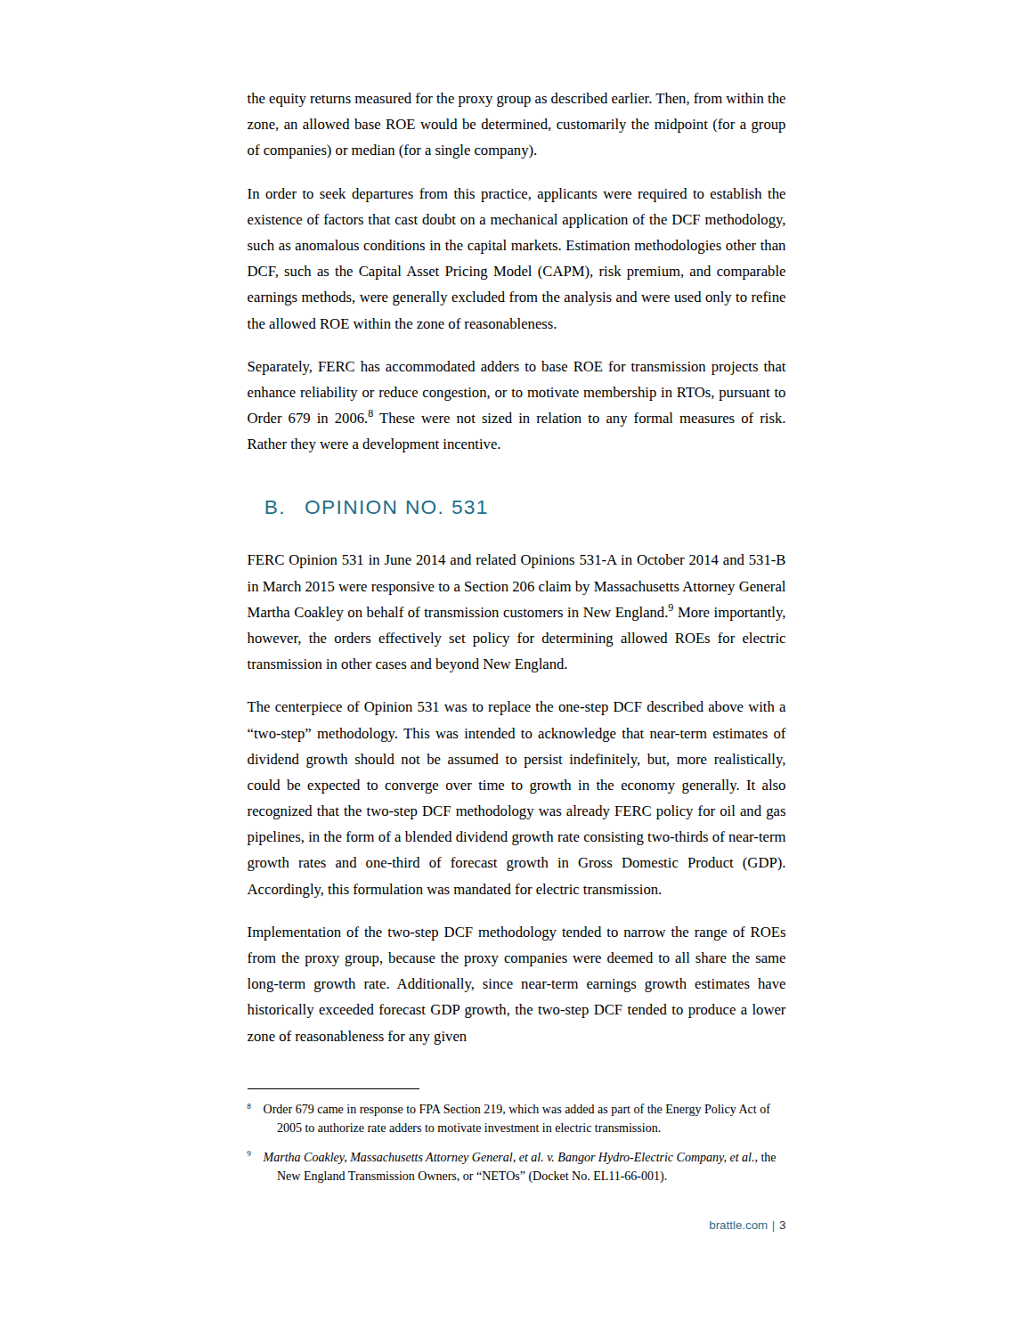the equity returns measured for the proxy group as described earlier. Then, from within the zone, an allowed base ROE would be determined, customarily the midpoint (for a group of companies) or median (for a single company).
In order to seek departures from this practice, applicants were required to establish the existence of factors that cast doubt on a mechanical application of the DCF methodology, such as anomalous conditions in the capital markets. Estimation methodologies other than DCF, such as the Capital Asset Pricing Model (CAPM), risk premium, and comparable earnings methods, were generally excluded from the analysis and were used only to refine the allowed ROE within the zone of reasonableness.
Separately, FERC has accommodated adders to base ROE for transmission projects that enhance reliability or reduce congestion, or to motivate membership in RTOs, pursuant to Order 679 in 2006.8 These were not sized in relation to any formal measures of risk. Rather they were a development incentive.
B. OPINION NO. 531
FERC Opinion 531 in June 2014 and related Opinions 531-A in October 2014 and 531-B in March 2015 were responsive to a Section 206 claim by Massachusetts Attorney General Martha Coakley on behalf of transmission customers in New England.9 More importantly, however, the orders effectively set policy for determining allowed ROEs for electric transmission in other cases and beyond New England.
The centerpiece of Opinion 531 was to replace the one-step DCF described above with a “two-step” methodology. This was intended to acknowledge that near-term estimates of dividend growth should not be assumed to persist indefinitely, but, more realistically, could be expected to converge over time to growth in the economy generally. It also recognized that the two-step DCF methodology was already FERC policy for oil and gas pipelines, in the form of a blended dividend growth rate consisting two-thirds of near-term growth rates and one-third of forecast growth in Gross Domestic Product (GDP). Accordingly, this formulation was mandated for electric transmission.
Implementation of the two-step DCF methodology tended to narrow the range of ROEs from the proxy group, because the proxy companies were deemed to all share the same long-term growth rate. Additionally, since near-term earnings growth estimates have historically exceeded forecast GDP growth, the two-step DCF tended to produce a lower zone of reasonableness for any given
8
Order 679 came in response to FPA Section 219, which was added as part of the Energy Policy Act of 2005 to authorize rate adders to motivate investment in electric transmission.
9
Martha Coakley, Massachusetts Attorney General, et al. v. Bangor Hydro-Electric Company, et al., the New England Transmission Owners, or “NETOs” (Docket No. EL11-66-001).
brattle.com|3